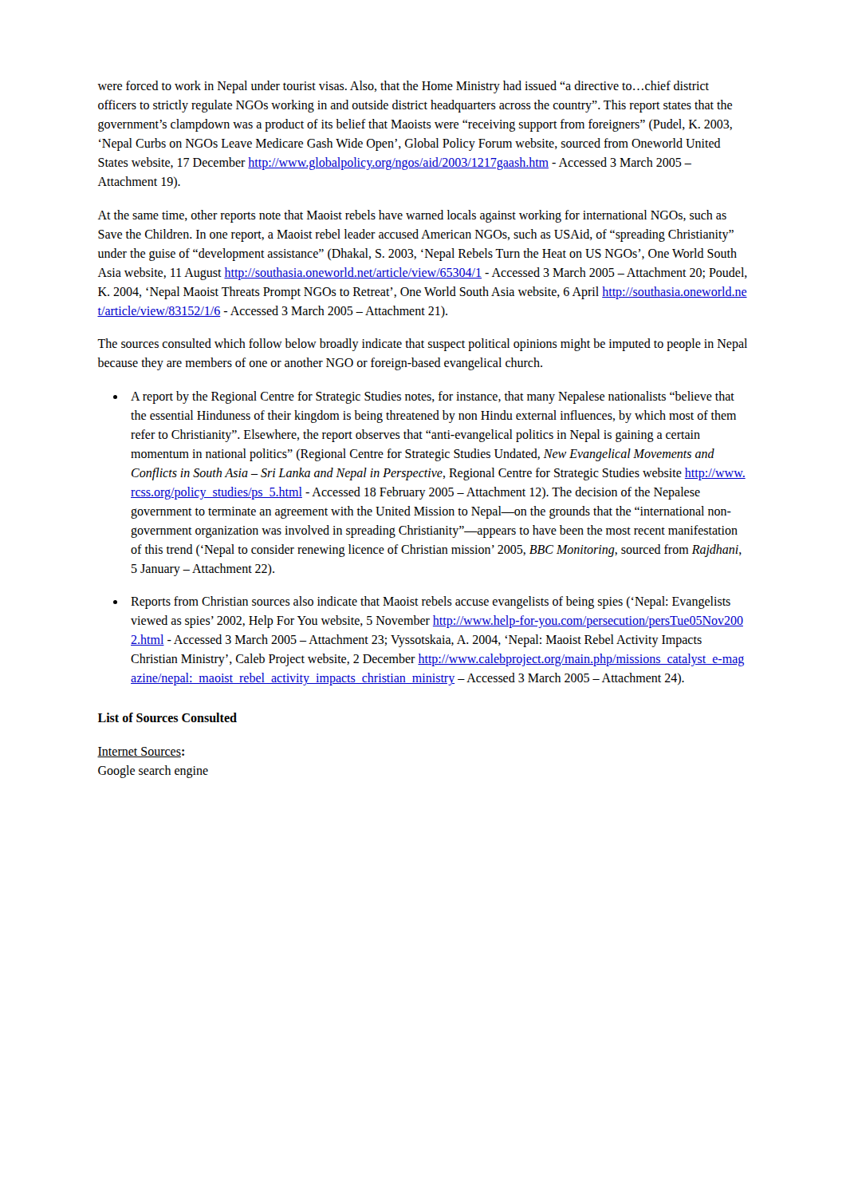were forced to work in Nepal under tourist visas. Also, that the Home Ministry had issued “a directive to…chief district officers to strictly regulate NGOs working in and outside district headquarters across the country”. This report states that the government’s clampdown was a product of its belief that Maoists were “receiving support from foreigners” (Pudel, K. 2003, ‘Nepal Curbs on NGOs Leave Medicare Gash Wide Open’, Global Policy Forum website, sourced from Oneworld United States website, 17 December http://www.globalpolicy.org/ngos/aid/2003/1217gaash.htm - Accessed 3 March 2005 – Attachment 19).
At the same time, other reports note that Maoist rebels have warned locals against working for international NGOs, such as Save the Children. In one report, a Maoist rebel leader accused American NGOs, such as USAid, of “spreading Christianity” under the guise of “development assistance” (Dhakal, S. 2003, ‘Nepal Rebels Turn the Heat on US NGOs’, One World South Asia website, 11 August http://southasia.oneworld.net/article/view/65304/1 - Accessed 3 March 2005 – Attachment 20; Poudel, K. 2004, ‘Nepal Maoist Threats Prompt NGOs to Retreat’, One World South Asia website, 6 April http://southasia.oneworld.net/article/view/83152/1/6 - Accessed 3 March 2005 – Attachment 21).
The sources consulted which follow below broadly indicate that suspect political opinions might be imputed to people in Nepal because they are members of one or another NGO or foreign-based evangelical church.
A report by the Regional Centre for Strategic Studies notes, for instance, that many Nepalese nationalists “believe that the essential Hinduness of their kingdom is being threatened by non Hindu external influences, by which most of them refer to Christianity”. Elsewhere, the report observes that “anti-evangelical politics in Nepal is gaining a certain momentum in national politics” (Regional Centre for Strategic Studies Undated, New Evangelical Movements and Conflicts in South Asia – Sri Lanka and Nepal in Perspective, Regional Centre for Strategic Studies website http://www.rcss.org/policy_studies/ps_5.html - Accessed 18 February 2005 – Attachment 12). The decision of the Nepalese government to terminate an agreement with the United Mission to Nepal—on the grounds that the “international non-government organization was involved in spreading Christianity”—appears to have been the most recent manifestation of this trend (‘Nepal to consider renewing licence of Christian mission’ 2005, BBC Monitoring, sourced from Rajdhani, 5 January – Attachment 22).
Reports from Christian sources also indicate that Maoist rebels accuse evangelists of being spies (‘Nepal: Evangelists viewed as spies’ 2002, Help For You website, 5 November http://www.help-for-you.com/persecution/persTue05Nov2002.html - Accessed 3 March 2005 – Attachment 23; Vyssotskaia, A. 2004, ‘Nepal: Maoist Rebel Activity Impacts Christian Ministry’, Caleb Project website, 2 December http://www.calebproject.org/main.php/missions_catalyst_e-magazine/nepal:_maoist_rebel_activity_impacts_christian_ministry – Accessed 3 March 2005 – Attachment 24).
List of Sources Consulted
Internet Sources:
Google search engine